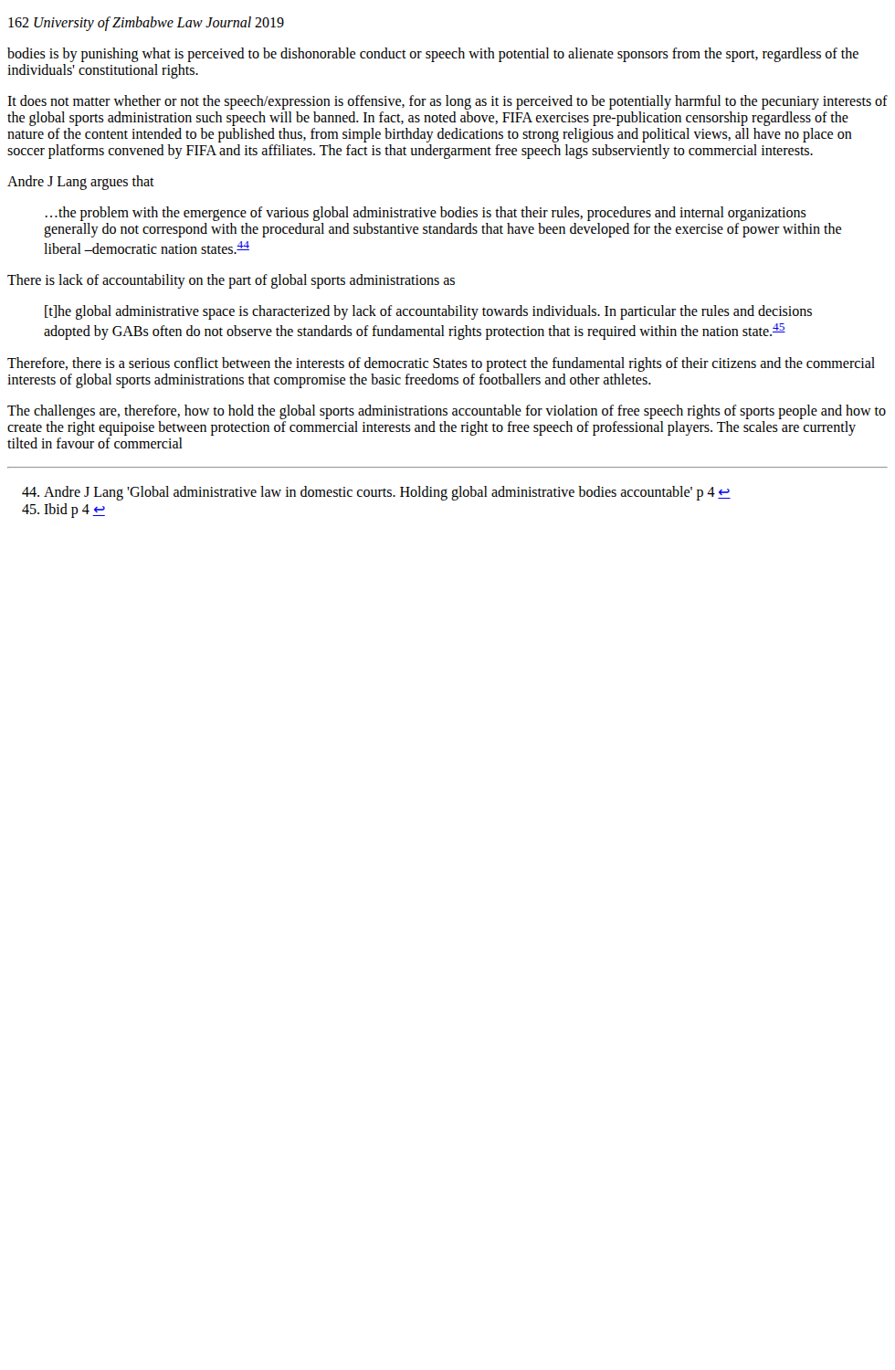162 University of Zimbabwe Law Journal 2019
bodies is by punishing what is perceived to be dishonorable conduct or speech with potential to alienate sponsors from the sport, regardless of the individuals' constitutional rights.
It does not matter whether or not the speech/expression is offensive, for as long as it is perceived to be potentially harmful to the pecuniary interests of the global sports administration such speech will be banned. In fact, as noted above, FIFA exercises pre-publication censorship regardless of the nature of the content intended to be published thus, from simple birthday dedications to strong religious and political views, all have no place on soccer platforms convened by FIFA and its affiliates. The fact is that undergarment free speech lags subserviently to commercial interests.
Andre J Lang argues that
…the problem with the emergence of various global administrative bodies is that their rules, procedures and internal organizations generally do not correspond with the procedural and substantive standards that have been developed for the exercise of power within the liberal –democratic nation states.44
There is lack of accountability on the part of global sports administrations as
[t]he global administrative space is characterized by lack of accountability towards individuals. In particular the rules and decisions adopted by GABs often do not observe the standards of fundamental rights protection that is required within the nation state.45
Therefore, there is a serious conflict between the interests of democratic States to protect the fundamental rights of their citizens and the commercial interests of global sports administrations that compromise the basic freedoms of footballers and other athletes.
The challenges are, therefore, how to hold the global sports administrations accountable for violation of free speech rights of sports people and how to create the right equipoise between protection of commercial interests and the right to free speech of professional players. The scales are currently tilted in favour of commercial
Andre J Lang 'Global administrative law in domestic courts. Holding global administrative bodies accountable' p 4 ↩
Ibid p 4 ↩